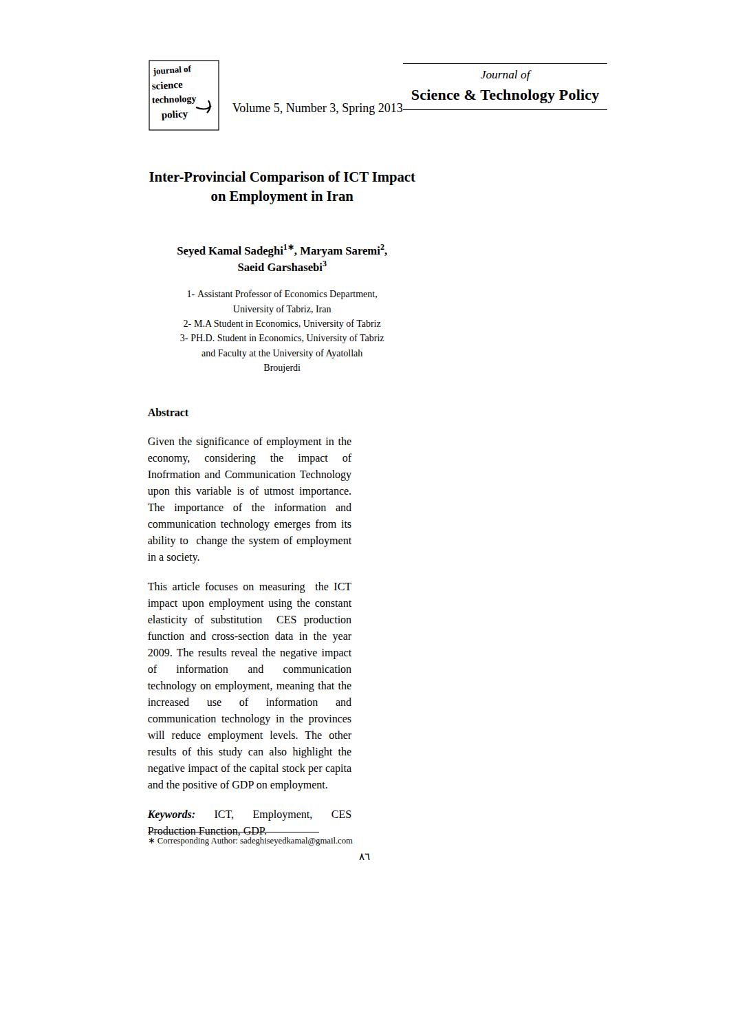journal of science technology policy
Volume 5, Number 3, Spring 2013
Journal of
Science & Technology Policy
Inter-Provincial Comparison of ICT Impact on Employment in Iran
Seyed Kamal Sadeghi1∗, Maryam Saremi2,
Saeid Garshasebi3
1-Assistant Professor of Economics Department,
University of Tabriz, Iran
2-M.A Student in Economics, University of Tabriz
3-PH.D. Student in Economics, University of Tabriz
and Faculty at the University of Ayatollah
Broujerdi
Abstract
Given the significance of employment in the economy, considering the impact of Inofrmation and Communication Technology upon this variable is of utmost importance. The importance of the information and communication technology emerges from its ability to change the system of employment in a society.
This article focuses on measuring the ICT impact upon employment using the constant elasticity of substitution CES production function and cross-section data in the year 2009. The results reveal the negative impact of information and communication technology on employment, meaning that the increased use of information and communication technology in the provinces will reduce employment levels. The other results of this study can also highlight the negative impact of the capital stock per capita and the positive of GDP on employment.
Keywords: ICT, Employment, CES Production Function, GDP.
∗ Corresponding Author: sadeghiseyedkamal@gmail.com
٨٦